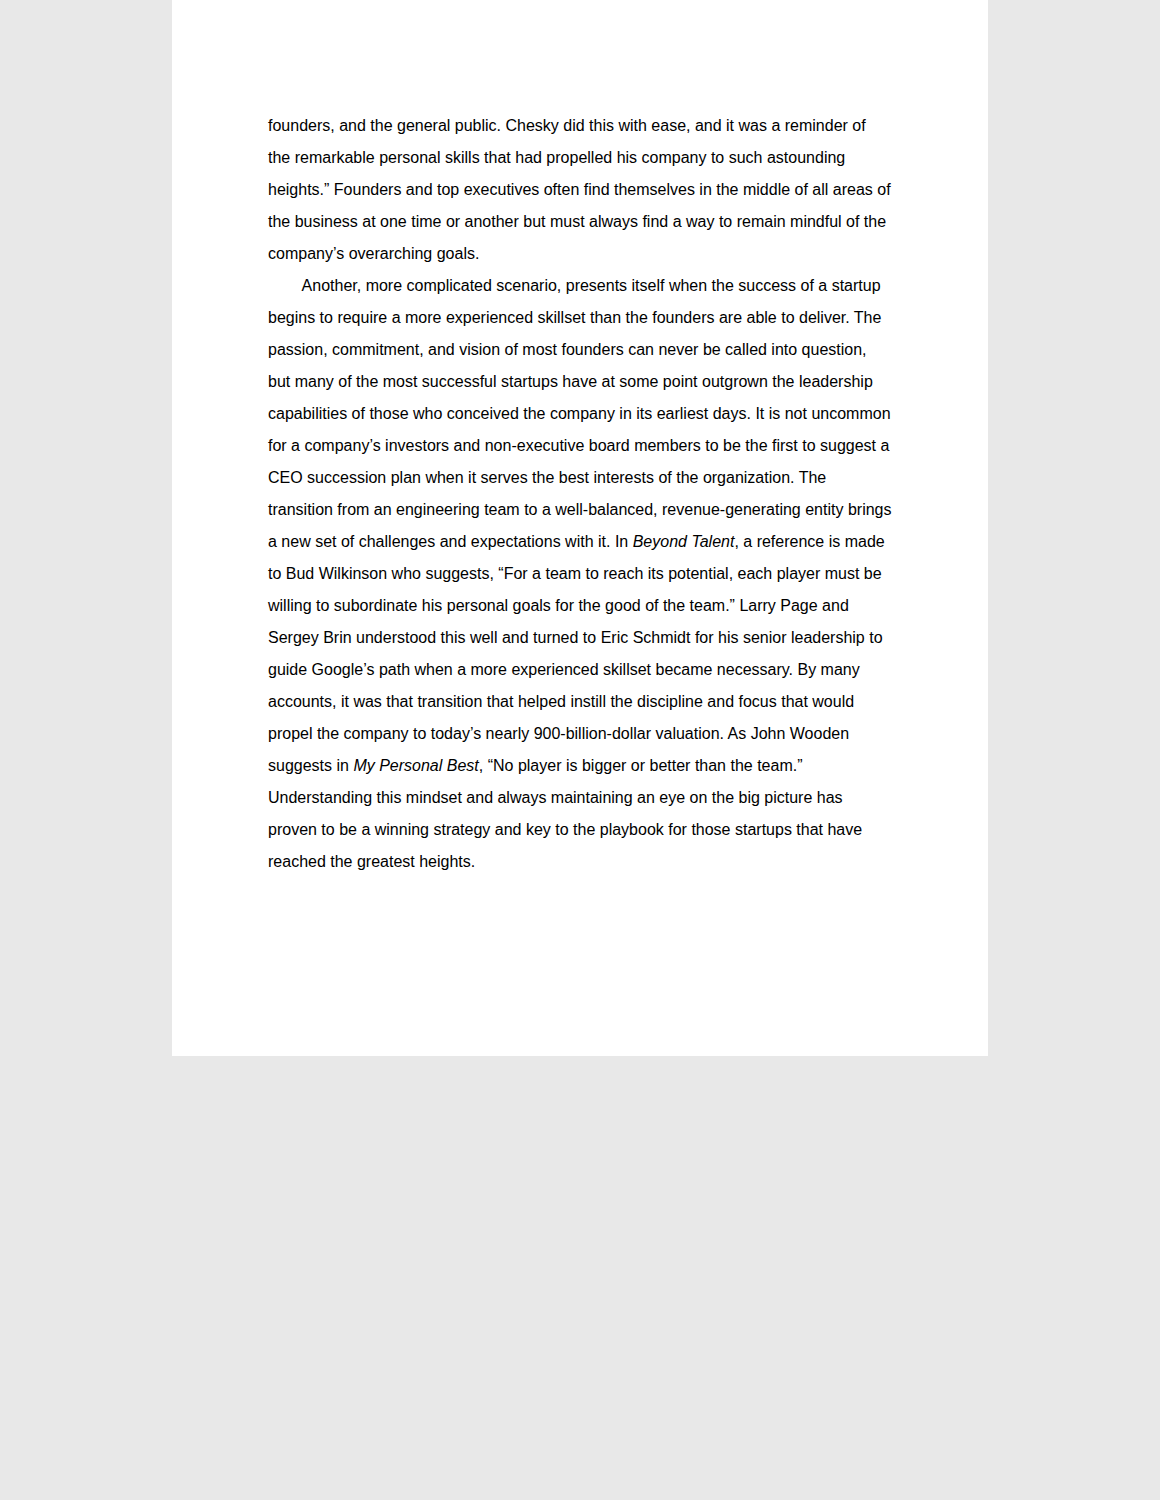founders, and the general public. Chesky did this with ease, and it was a reminder of the remarkable personal skills that had propelled his company to such astounding heights.” Founders and top executives often find themselves in the middle of all areas of the business at one time or another but must always find a way to remain mindful of the company’s overarching goals.
Another, more complicated scenario, presents itself when the success of a startup begins to require a more experienced skillset than the founders are able to deliver. The passion, commitment, and vision of most founders can never be called into question, but many of the most successful startups have at some point outgrown the leadership capabilities of those who conceived the company in its earliest days. It is not uncommon for a company’s investors and non-executive board members to be the first to suggest a CEO succession plan when it serves the best interests of the organization. The transition from an engineering team to a well-balanced, revenue-generating entity brings a new set of challenges and expectations with it. In Beyond Talent, a reference is made to Bud Wilkinson who suggests, “For a team to reach its potential, each player must be willing to subordinate his personal goals for the good of the team.” Larry Page and Sergey Brin understood this well and turned to Eric Schmidt for his senior leadership to guide Google’s path when a more experienced skillset became necessary. By many accounts, it was that transition that helped instill the discipline and focus that would propel the company to today’s nearly 900-billion-dollar valuation. As John Wooden suggests in My Personal Best, “No player is bigger or better than the team.” Understanding this mindset and always maintaining an eye on the big picture has proven to be a winning strategy and key to the playbook for those startups that have reached the greatest heights.